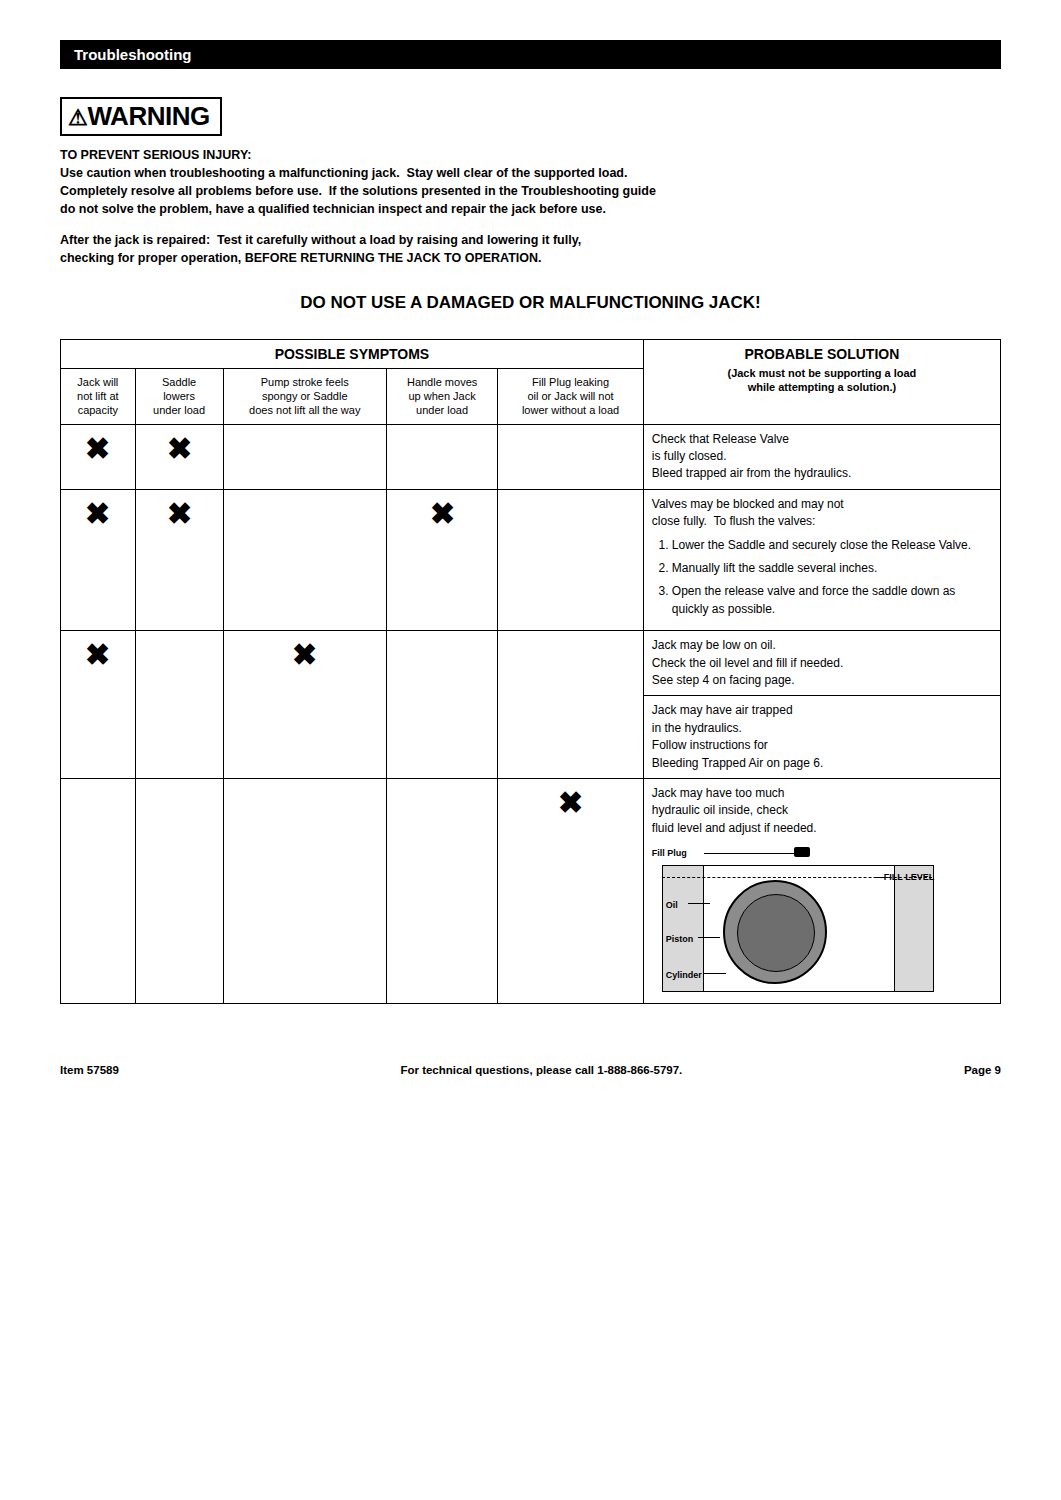Troubleshooting
⚠WARNING
TO PREVENT SERIOUS INJURY:
Use caution when troubleshooting a malfunctioning jack. Stay well clear of the supported load.
Completely resolve all problems before use. If the solutions presented in the Troubleshooting guide
do not solve the problem, have a qualified technician inspect and repair the jack before use.
After the jack is repaired: Test it carefully without a load by raising and lowering it fully,
checking for proper operation, BEFORE RETURNING THE JACK TO OPERATION.
DO NOT USE A DAMAGED OR MALFUNCTIONING JACK!
| POSSIBLE SYMPTOMS | PROBABLE SOLUTION (Jack must not be supporting a load while attempting a solution.) |
| --- | --- |
| Jack will not lift at capacity | Saddle lowers under load | Pump stroke feels spongy or Saddle does not lift all the way | Handle moves up when Jack under load | Fill Plug leaking oil or Jack will not lower without a load |
| ✖ | ✖ | | | | Check that Release Valve is fully closed. Bleed trapped air from the hydraulics. |
| ✖ | ✖ | | ✖ | | Valves may be blocked and may not close fully. To flush the valves: Lower the Saddle and securely close the Release Valve. Manually lift the saddle several inches. Open the release valve and force the saddle down as quickly as possible. |
| ✖ | | ✖ | | | Jack may be low on oil. Check the oil level and fill if needed. See step 4 on facing page. |
| Jack may have air trapped in the hydraulics. Follow instructions for Bleeding Trapped Air on page 6. |
| | | | | ✖ | Jack may have too much hydraulic oil inside, check fluid level and adjust if needed. Fill Plug FILL LEVEL Oil Piston Cylinder |
Item 57589 For technical questions, please call 1-888-866-5797. Page 9